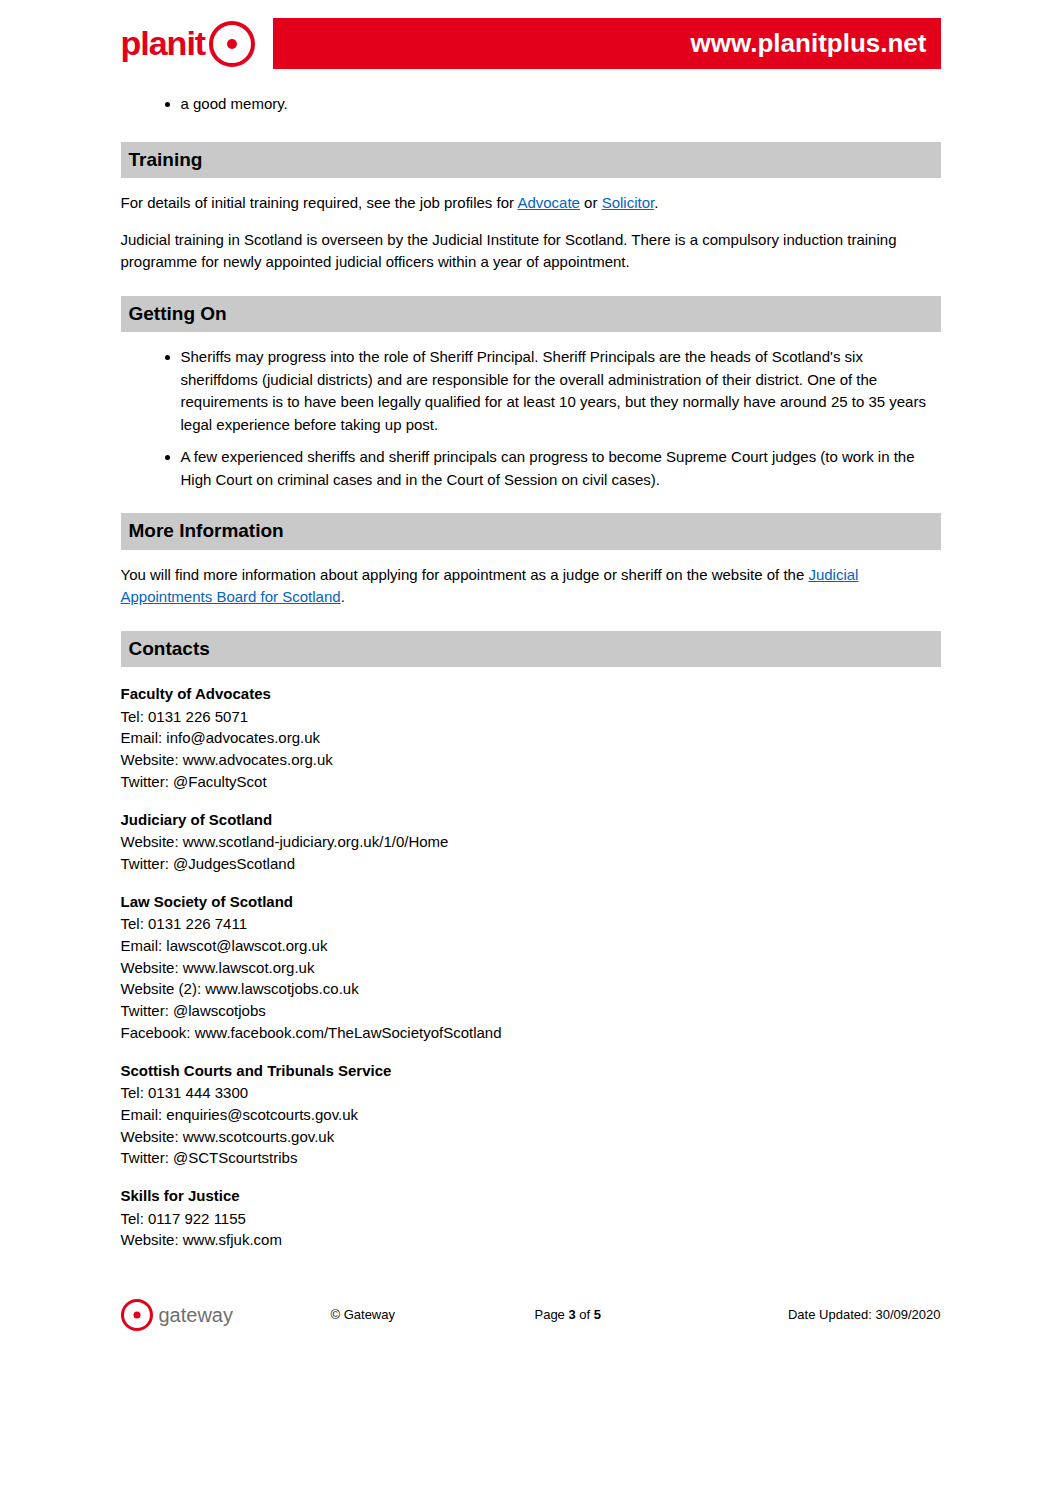planit
www.planitplus.net
a good memory.
Training
For details of initial training required, see the job profiles for Advocate or Solicitor.
Judicial training in Scotland is overseen by the Judicial Institute for Scotland. There is a compulsory induction training programme for newly appointed judicial officers within a year of appointment.
Getting On
Sheriffs may progress into the role of Sheriff Principal. Sheriff Principals are the heads of Scotland's six sheriffdoms (judicial districts) and are responsible for the overall administration of their district. One of the requirements is to have been legally qualified for at least 10 years, but they normally have around 25 to 35 years legal experience before taking up post.
A few experienced sheriffs and sheriff principals can progress to become Supreme Court judges (to work in the High Court on criminal cases and in the Court of Session on civil cases).
More Information
You will find more information about applying for appointment as a judge or sheriff on the website of the Judicial Appointments Board for Scotland.
Contacts
Faculty of Advocates
Tel: 0131 226 5071
Email: info@advocates.org.uk
Website: www.advocates.org.uk
Twitter: @FacultyScot
Judiciary of Scotland
Website: www.scotland-judiciary.org.uk/1/0/Home
Twitter: @JudgesScotland
Law Society of Scotland
Tel: 0131 226 7411
Email: lawscot@lawscot.org.uk
Website: www.lawscot.org.uk
Website (2): www.lawscotjobs.co.uk
Twitter: @lawscotjobs
Facebook: www.facebook.com/TheLawSocietyofScotland
Scottish Courts and Tribunals Service
Tel: 0131 444 3300
Email: enquiries@scotcourts.gov.uk
Website: www.scotcourts.gov.uk
Twitter: @SCTScourtstribs
Skills for Justice
Tel: 0117 922 1155
Website: www.sfjuk.com
gateway
© Gateway
Page 3 of 5
Date Updated: 30/09/2020